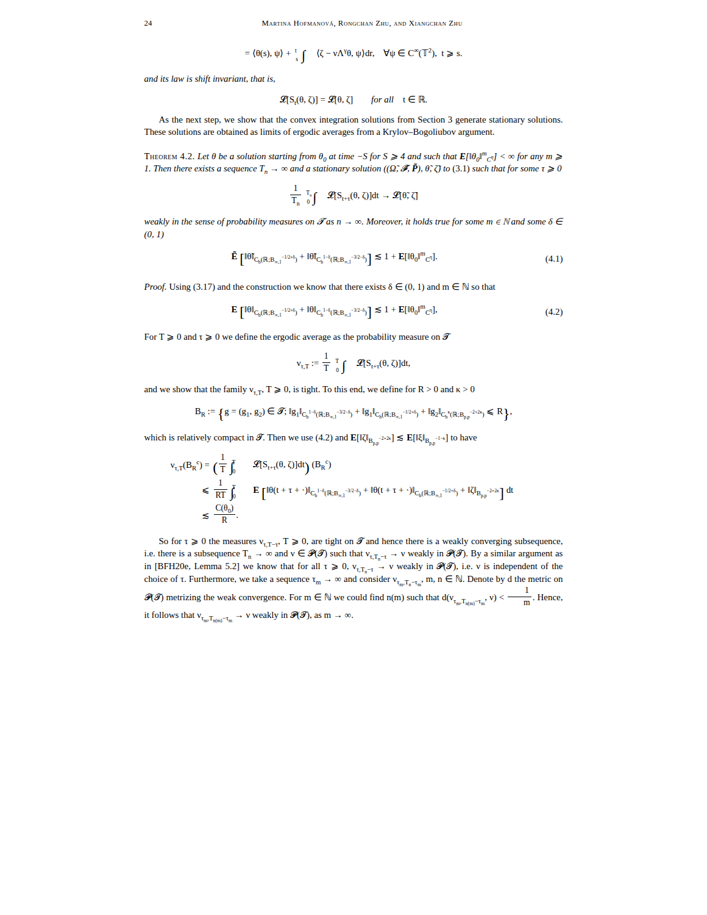24 Martina Hofmanová, Rongchan Zhu, and Xiangchan Zhu
= ⟨θ(s), ψ⟩ + ∫st ⟨ζ − νΛγθ, ψ⟩dr, ∀ψ ∈ C∞(𝕋2), t ⩾ s.
and its law is shift invariant, that is,
𝓛[St(θ, ζ)] = 𝓛[θ, ζ] for all t ∈ ℝ.
As the next step, we show that the convex integration solutions from Section 3 generate stationary solutions. These solutions are obtained as limits of ergodic averages from a Krylov–Bogoliubov argument.
Theorem 4.2. Let θ be a solution starting from θ0 at time −S for S ⩾ 4 and such that E[‖θ0‖mCη] < ∞ for any m ⩾ 1. Then there exists a sequence Tn → ∞ and a stationary solution ((Ω̃, 𝓕̃, P̃), θ̃, ζ̃) to (3.1) such that for some τ ⩾ 0
1 Tn ∫0 Tn 𝓛[St+τ(θ, ζ)]dt → 𝓛[θ̃, ζ̃]
weakly in the sense of probability measures on 𝓣 as n → ∞. Moreover, it holds true for some m ∈ ℕ and some δ ∈ (0, 1)
Ẽ [‖θ̃‖Cb(ℝ;B∞,1−1/2+δ) + ‖θ̃‖Cb1−δ(ℝ;B∞,1−3/2−δ)] ≲ 1 + E[‖θ0‖mCη]. (4.1)
Proof. Using (3.17) and the construction we know that there exists δ ∈ (0, 1) and m ∈ ℕ so that
E [‖θ‖Cb(ℝ;B∞,1−1/2+δ) + ‖θ‖Cb1−δ(ℝ;B∞,1−3/2−δ)] ≲ 1 + E[‖θ0‖mCη], (4.2)
For T ⩾ 0 and τ ⩾ 0 we define the ergodic average as the probability measure on 𝓣
ντ,T := 1 T ∫0 T 𝓛[St+τ(θ, ζ)]dt,
and we show that the family ντ,T, T ⩾ 0, is tight. To this end, we define for R > 0 and κ > 0
BR := {g = (g1, g2) ∈ 𝓣; ‖g1‖Cb1−δ(ℝ;B∞,1−3/2−δ) + ‖g1‖Cb(ℝ;B∞,1−1/2+δ) + ‖g2‖Cbκ(ℝ;Bp,p−2+2κ) ⩽ R},
which is relatively compact in 𝓣. Then we use (4.2) and E[‖ζ‖Bp,p−2+2κ] ≲ E[‖ξ‖Bp,p−1−κ] to have
ντ,T(BRc) = (1 T ∫0 T 𝓛[St+τ(θ, ζ)]dt) (BRc)
⩽ 1 RT ∫0 T E [‖θ(t + τ + ·)‖Cb1−δ(ℝ;B∞,1−3/2−δ) + ‖θ(t + τ + ·)‖Cb(ℝ;B∞,1−1/2+δ) + ‖ζ‖Bp,p−2+2κ] dt
≲ C(θ0) R.
So for τ ⩾ 0 the measures ντ,T−τ, T ⩾ 0, are tight on 𝓣 and hence there is a weakly converging subsequence, i.e. there is a subsequence Tn → ∞ and ν ∈ 𝓟(𝓣) such that ντ,Tn−τ → ν weakly in 𝓟(𝓣). By a similar argument as in [BFH20e, Lemma 5.2] we know that for all τ ⩾ 0, ντ,Tn−τ → ν weakly in 𝓟(𝓣), i.e. ν is independent of the choice of τ. Furthermore, we take a sequence τm → ∞ and consider ντm,Tn−τm, m, n ∈ ℕ. Denote by d the metric on 𝓟(𝓣) metrizing the weak convergence. For m ∈ ℕ we could find n(m) such that d(ντm,Tn(m)−τm, ν) < 1 m. Hence, it follows that ντm,Tn(m)−τm → ν weakly in 𝓟(𝓣), as m → ∞.